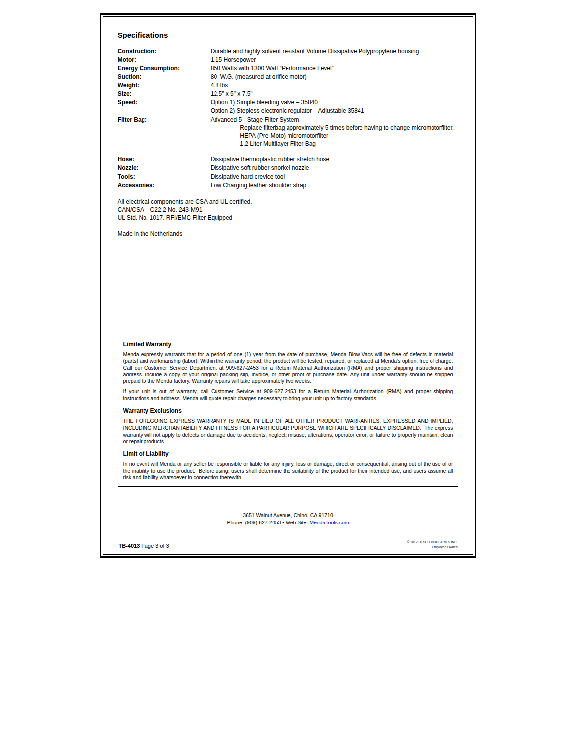Specifications
| Construction: | Durable and highly solvent resistant Volume Dissipative Polypropylene housing |
| Motor: | 1.15 Horsepower |
| Energy Consumption: | 850 Watts with 1300 Watt “Performance Level” |
| Suction: | 80 W.G. (measured at orifice motor) |
| Weight: | 4.8 lbs |
| Size: | 12.5" x 5" x 7.5" |
| Speed: | Option 1) Simple bleeding valve – 35840 |
| | Option 2) Stepless electronic regulator – Adjustable 35841 |
| Filter Bag: | Advanced 5 - Stage Filter System Replace filterbag approximately 5 times before having to change micromotorfilter. HEPA (Pre-Moto) micromotorfilter 1.2 Liter Multilayer Filter Bag |
| Hose: | Dissipative thermoplastic rubber stretch hose |
| Nozzle: | Dissipative soft rubber snorkel nozzle |
| Tools: | Dissipative hard crevice tool |
| Accessories: | Low Charging leather shoulder strap |
All electrical components are CSA and UL certified.
CAN/CSA – C22.2 No. 243-M91
UL Std. No. 1017. RFI/EMC Filter Equipped
Made in the Netherlands
Limited Warranty
Menda expressly warrants that for a period of one (1) year from the date of purchase, Menda Blow Vacs will be free of defects in material (parts) and workmanship (labor). Within the warranty period, the product will be tested, repaired, or replaced at Menda’s option, free of charge. Call our Customer Service Department at 909-627-2453 for a Return Material Authorization (RMA) and proper shipping instructions and address. Include a copy of your original packing slip, invoice, or other proof of purchase date. Any unit under warranty should be shipped prepaid to the Menda factory. Warranty repairs will take approximately two weeks.
If your unit is out of warranty, call Customer Service at 909-627-2453 for a Return Material Authorization (RMA) and proper shipping instructions and address. Menda will quote repair charges necessary to bring your unit up to factory standards.
Warranty Exclusions
THE FOREGOING EXPRESS WARRANTY IS MADE IN LIEU OF ALL OTHER PRODUCT WARRANTIES, EXPRESSED AND IMPLIED, INCLUDING MERCHANTABILITY AND FITNESS FOR A PARTICULAR PURPOSE WHICH ARE SPECIFICALLY DISCLAIMED. The express warranty will not apply to defects or damage due to accidents, neglect, misuse, alterations, operator error, or failure to properly maintain, clean or repair products.
Limit of Liability
In no event will Menda or any seller be responsible or liable for any injury, loss or damage, direct or consequential, arising out of the use of or the inability to use the product. Before using, users shall determine the suitability of the product for their intended use, and users assume all risk and liability whatsoever in connection therewith.
3651 Walnut Avenue, Chino, CA 91710
Phone: (909) 627-2453 • Web Site: MendaTools.com
TB-4013 Page 3 of 3
© 2012 DESCO INDUSTRIES INC.
Employee Owned